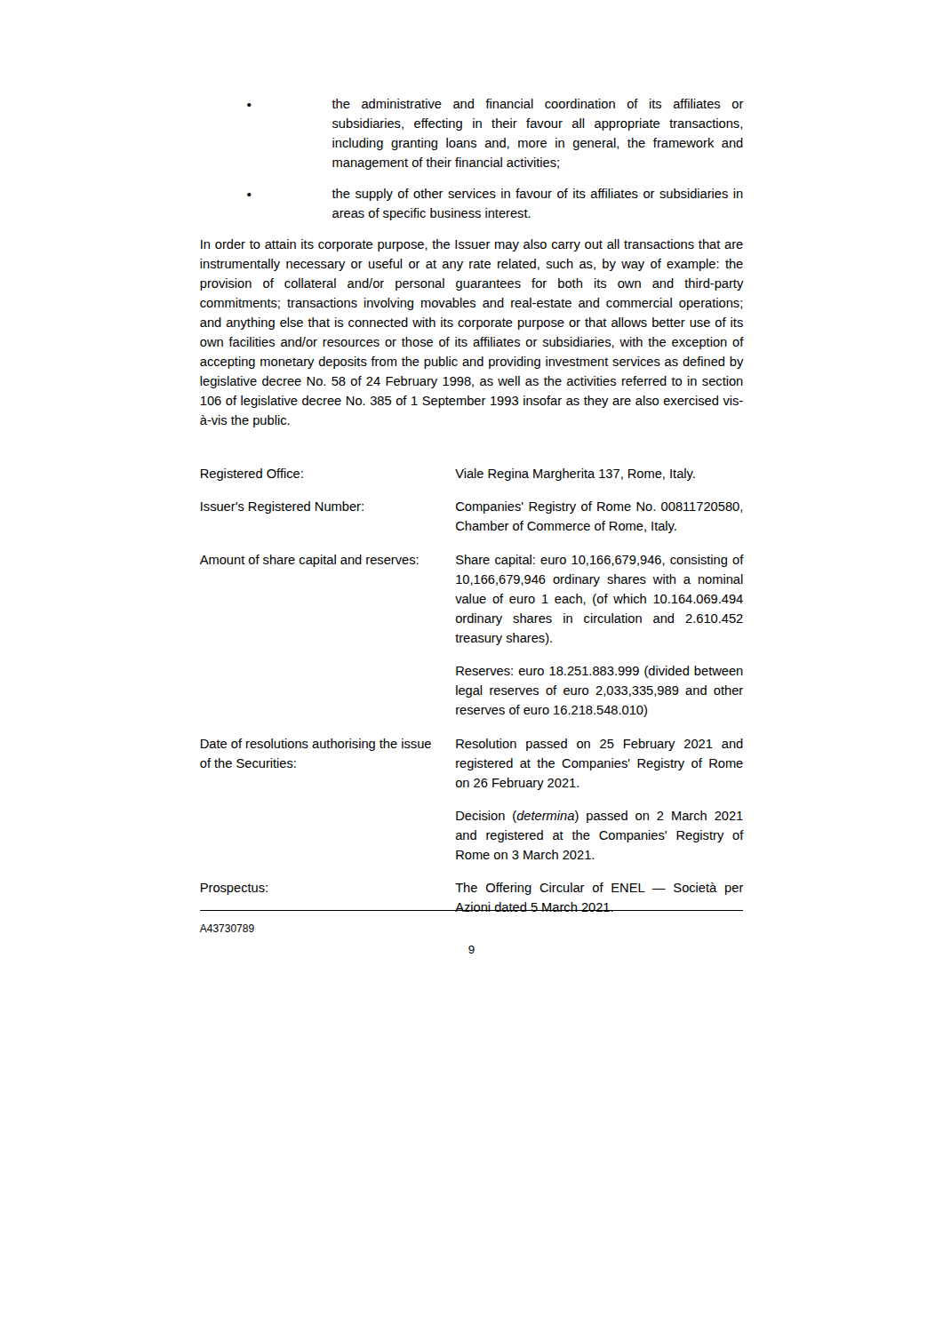the administrative and financial coordination of its affiliates or subsidiaries, effecting in their favour all appropriate transactions, including granting loans and, more in general, the framework and management of their financial activities;
the supply of other services in favour of its affiliates or subsidiaries in areas of specific business interest.
In order to attain its corporate purpose, the Issuer may also carry out all transactions that are instrumentally necessary or useful or at any rate related, such as, by way of example: the provision of collateral and/or personal guarantees for both its own and third-party commitments; transactions involving movables and real-estate and commercial operations; and anything else that is connected with its corporate purpose or that allows better use of its own facilities and/or resources or those of its affiliates or subsidiaries, with the exception of accepting monetary deposits from the public and providing investment services as defined by legislative decree No. 58 of 24 February 1998, as well as the activities referred to in section 106 of legislative decree No. 385 of 1 September 1993 insofar as they are also exercised vis-à-vis the public.
| Registered Office: | Viale Regina Margherita 137, Rome, Italy. |
| Issuer's Registered Number: | Companies' Registry of Rome No. 00811720580, Chamber of Commerce of Rome, Italy. |
| Amount of share capital and reserves: | Share capital: euro 10,166,679,946, consisting of 10,166,679,946 ordinary shares with a nominal value of euro 1 each, (of which 10.164.069.494 ordinary shares in circulation and 2.610.452 treasury shares). Reserves: euro 18.251.883.999 (divided between legal reserves of euro 2,033,335,989 and other reserves of euro 16.218.548.010) |
| Date of resolutions authorising the issue of the Securities: | Resolution passed on 25 February 2021 and registered at the Companies' Registry of Rome on 26 February 2021. Decision ( determina ) passed on 2 March 2021 and registered at the Companies' Registry of Rome on 3 March 2021. |
| Prospectus: | The Offering Circular of ENEL — Società per Azioni dated 5 March 2021. |
A43730789
9